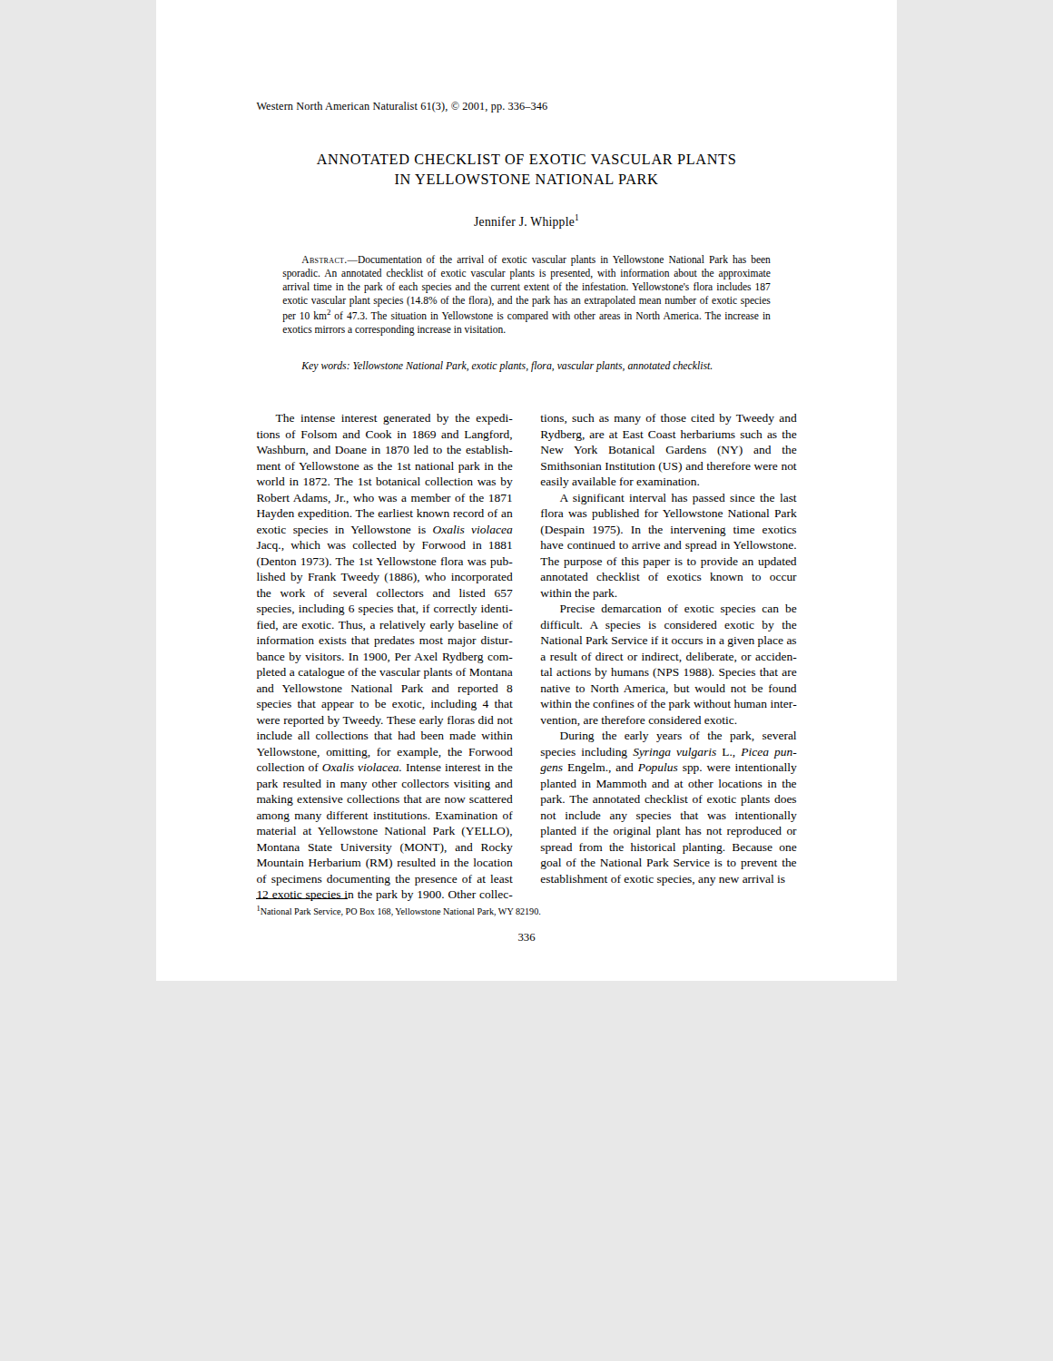Western North American Naturalist 61(3), © 2001, pp. 336–346
ANNOTATED CHECKLIST OF EXOTIC VASCULAR PLANTS
IN YELLOWSTONE NATIONAL PARK
Jennifer J. Whipple1
Abstract.—Documentation of the arrival of exotic vascular plants in Yellowstone National Park has been sporadic. An annotated checklist of exotic vascular plants is presented, with information about the approximate arrival time in the park of each species and the current extent of the infestation. Yellowstone's flora includes 187 exotic vascular plant species (14.8% of the flora), and the park has an extrapolated mean number of exotic species per 10 km2 of 47.3. The situation in Yellowstone is compared with other areas in North America. The increase in exotics mirrors a corresponding increase in visitation.
Key words: Yellowstone National Park, exotic plants, flora, vascular plants, annotated checklist.
The intense interest generated by the expeditions of Folsom and Cook in 1869 and Langford, Washburn, and Doane in 1870 led to the establishment of Yellowstone as the 1st national park in the world in 1872. The 1st botanical collection was by Robert Adams, Jr., who was a member of the 1871 Hayden expedition. The earliest known record of an exotic species in Yellowstone is Oxalis violacea Jacq., which was collected by Forwood in 1881 (Denton 1973). The 1st Yellowstone flora was published by Frank Tweedy (1886), who incorporated the work of several collectors and listed 657 species, including 6 species that, if correctly identified, are exotic. Thus, a relatively early baseline of information exists that predates most major disturbance by visitors. In 1900, Per Axel Rydberg completed a catalogue of the vascular plants of Montana and Yellowstone National Park and reported 8 species that appear to be exotic, including 4 that were reported by Tweedy. These early floras did not include all collections that had been made within Yellowstone, omitting, for example, the Forwood collection of Oxalis violacea. Intense interest in the park resulted in many other collectors visiting and making extensive collections that are now scattered among many different institutions. Examination of material at Yellowstone National Park (YELLO), Montana State University (MONT), and Rocky Mountain Herbarium (RM) resulted in the location of specimens documenting the presence of at least 12 exotic species in the park by 1900. Other collections, such as many of those cited by Tweedy and Rydberg, are at East Coast herbariums such as the New York Botanical Gardens (NY) and the Smithsonian Institution (US) and therefore were not easily available for examination.
A significant interval has passed since the last flora was published for Yellowstone National Park (Despain 1975). In the intervening time exotics have continued to arrive and spread in Yellowstone. The purpose of this paper is to provide an updated annotated checklist of exotics known to occur within the park.
Precise demarcation of exotic species can be difficult. A species is considered exotic by the National Park Service if it occurs in a given place as a result of direct or indirect, deliberate, or accidental actions by humans (NPS 1988). Species that are native to North America, but would not be found within the confines of the park without human intervention, are therefore considered exotic.
During the early years of the park, several species including Syringa vulgaris L., Picea pungens Engelm., and Populus spp. were intentionally planted in Mammoth and at other locations in the park. The annotated checklist of exotic plants does not include any species that was intentionally planted if the original plant has not reproduced or spread from the historical planting. Because one goal of the National Park Service is to prevent the establishment of exotic species, any new arrival is
1National Park Service, PO Box 168, Yellowstone National Park, WY 82190.
336